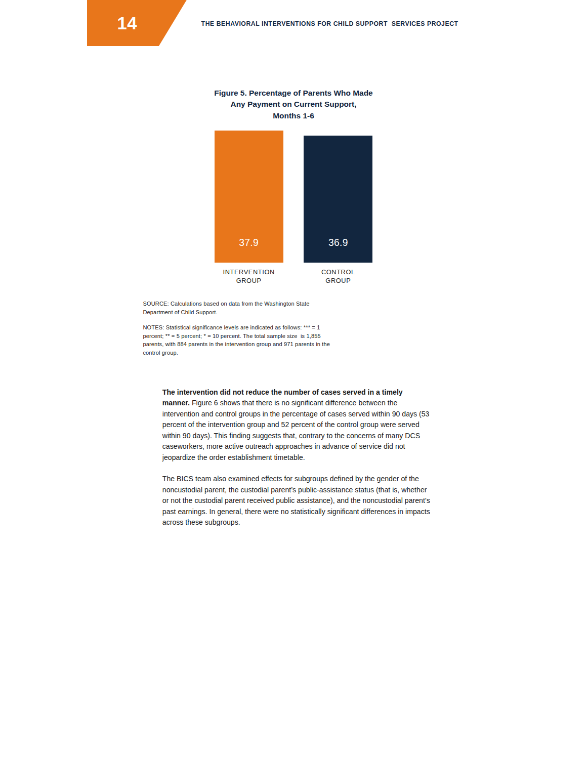14
The Behavioral Interventions for Child Support Services Project
Figure 5. Percentage of Parents Who Made
Any Payment on Current Support,
Months 1-6
37.9
Intervention
Group
36.9
Control
Group
SOURCE: Calculations based on data from the Washington State Department of Child Support.
NOTES: Statistical significance levels are indicated as follows: *** = 1 percent; ** = 5 percent; * = 10 percent. The total sample size is 1,855 parents, with 884 parents in the intervention group and 971 parents in the control group.
The intervention did not reduce the number of cases served in a timely manner. Figure 6 shows that there is no significant difference between the intervention and control groups in the percentage of cases served within 90 days (53 percent of the intervention group and 52 percent of the control group were served within 90 days). This finding suggests that, contrary to the concerns of many DCS caseworkers, more active outreach approaches in advance of service did not jeopardize the order establishment timetable.
The BICS team also examined effects for subgroups defined by the gender of the noncustodial parent, the custodial parent’s public-assistance status (that is, whether or not the custodial parent received public assistance), and the noncustodial parent’s past earnings. In general, there were no statistically significant differences in impacts across these subgroups.